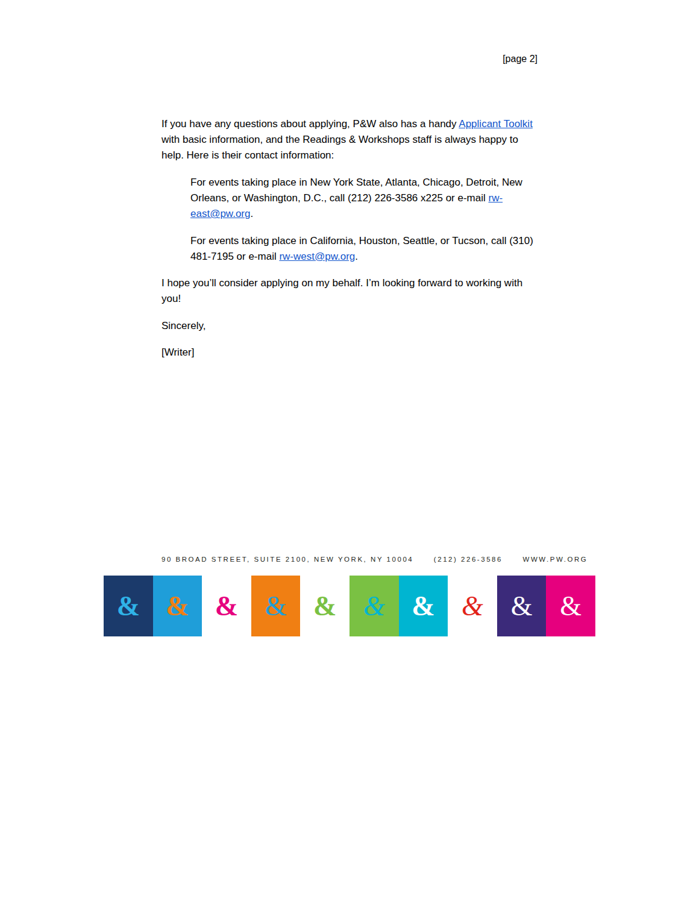[page 2]
If you have any questions about applying, P&W also has a handy Applicant Toolkit with basic information, and the Readings & Workshops staff is always happy to help. Here is their contact information:
For events taking place in New York State, Atlanta, Chicago, Detroit, New Orleans, or Washington, D.C., call (212) 226-3586 x225 or e-mail rw-east@pw.org.
For events taking place in California, Houston, Seattle, or Tucson, call (310) 481-7195 or e-mail rw-west@pw.org.
I hope you’ll consider applying on my behalf. I’m looking forward to working with you!
Sincerely,
[Writer]
90 BROAD STREET, SUITE 2100, NEW YORK, NY 10004 (212) 226-3586 WWW.PW.ORG
&
&
&
&
&
&
&
&
&
&